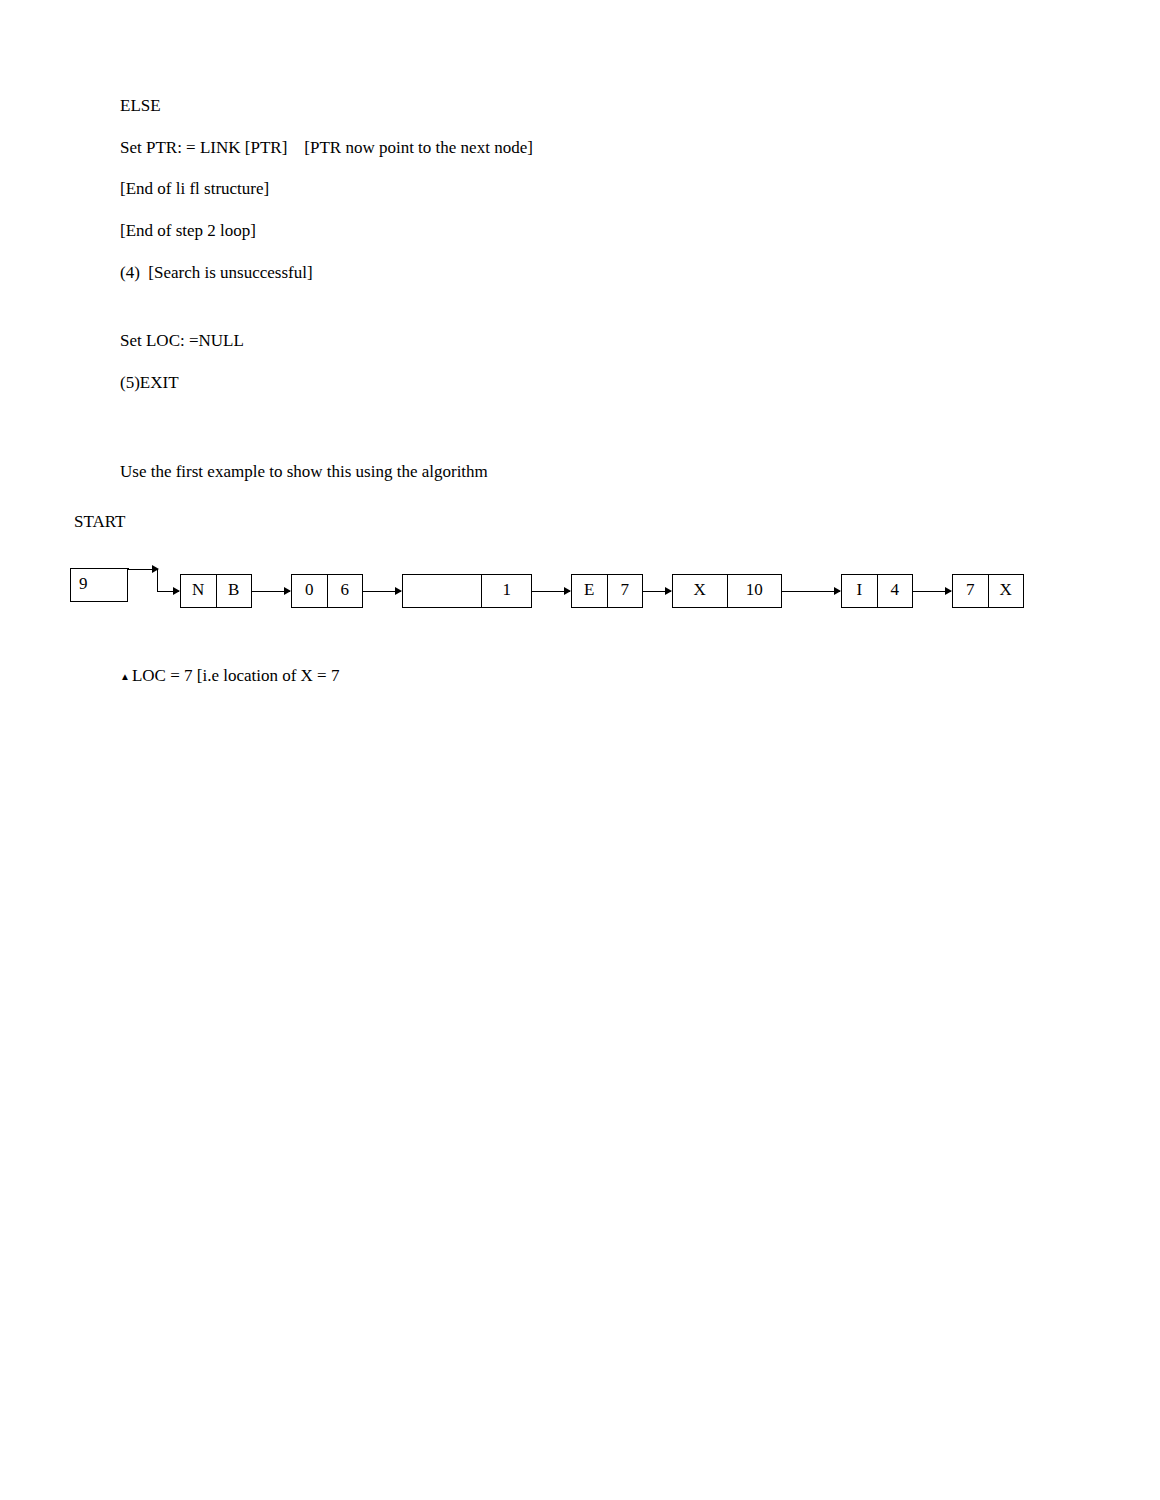ELSE
Set PTR: = LINK [PTR] [PTR now point to the next node]
[End of li fl structure]
[End of step 2 loop]
(4) [Search is unsuccessful]
Set LOC: =NULL
(5)EXIT
Use the first example to show this using the algorithm
START
9
N
B
0
6
1
E
7
X
10
I
4
7
X
▲LOC = 7 [i.e location of X = 7